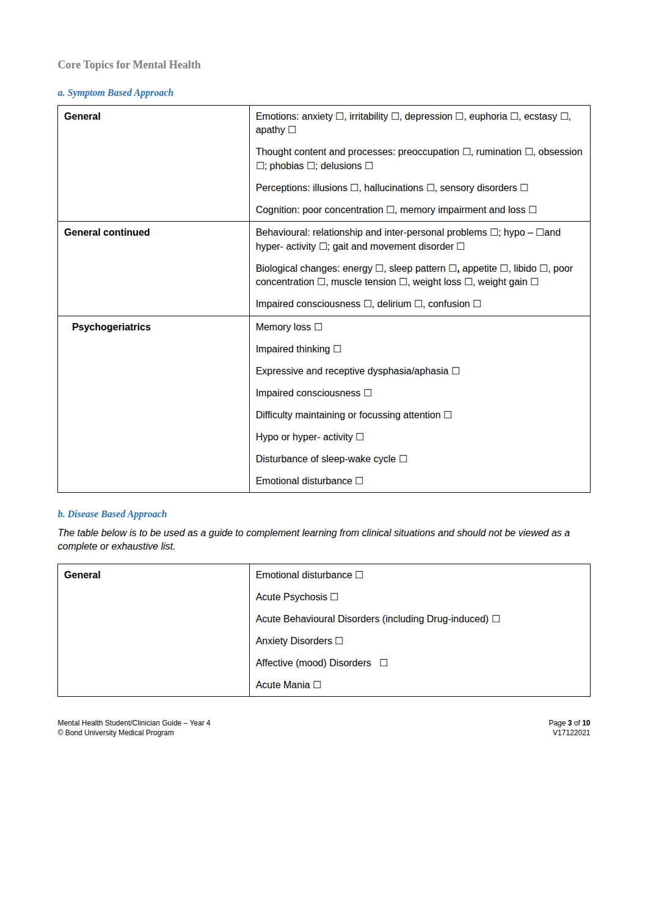Core Topics for Mental Health
a. Symptom Based Approach
| General | Emotions: anxiety ☐, irritability ☐, depression ☐, euphoria ☐, ecstasy ☐, apathy ☐ Thought content and processes: preoccupation ☐, rumination ☐, obsession ☐; phobias ☐; delusions ☐ Perceptions: illusions ☐, hallucinations ☐, sensory disorders ☐ Cognition: poor concentration ☐, memory impairment and loss ☐ |
| General continued | Behavioural: relationship and inter-personal problems ☐; hypo – ☐and hyper- activity ☐; gait and movement disorder ☐ Biological changes: energy ☐, sleep pattern ☐ , appetite ☐, libido ☐, poor concentration ☐, muscle tension ☐, weight loss ☐, weight gain ☐ Impaired consciousness ☐, delirium ☐, confusion ☐ |
| Psychogeriatrics | Memory loss ☐ Impaired thinking ☐ Expressive and receptive dysphasia/aphasia ☐ Impaired consciousness ☐ Difficulty maintaining or focussing attention ☐ Hypo or hyper- activity ☐ Disturbance of sleep-wake cycle ☐ Emotional disturbance ☐ |
b. Disease Based Approach
The table below is to be used as a guide to complement learning from clinical situations and should not be viewed as a complete or exhaustive list.
| General | Emotional disturbance ☐ Acute Psychosis ☐ Acute Behavioural Disorders (including Drug-induced) ☐ Anxiety Disorders ☐ Affective (mood) Disorders ☐ Acute Mania ☐ |
Mental Health Student/Clinician Guide – Year 4
© Bond University Medical Program
Page 3 of 10
V17122021